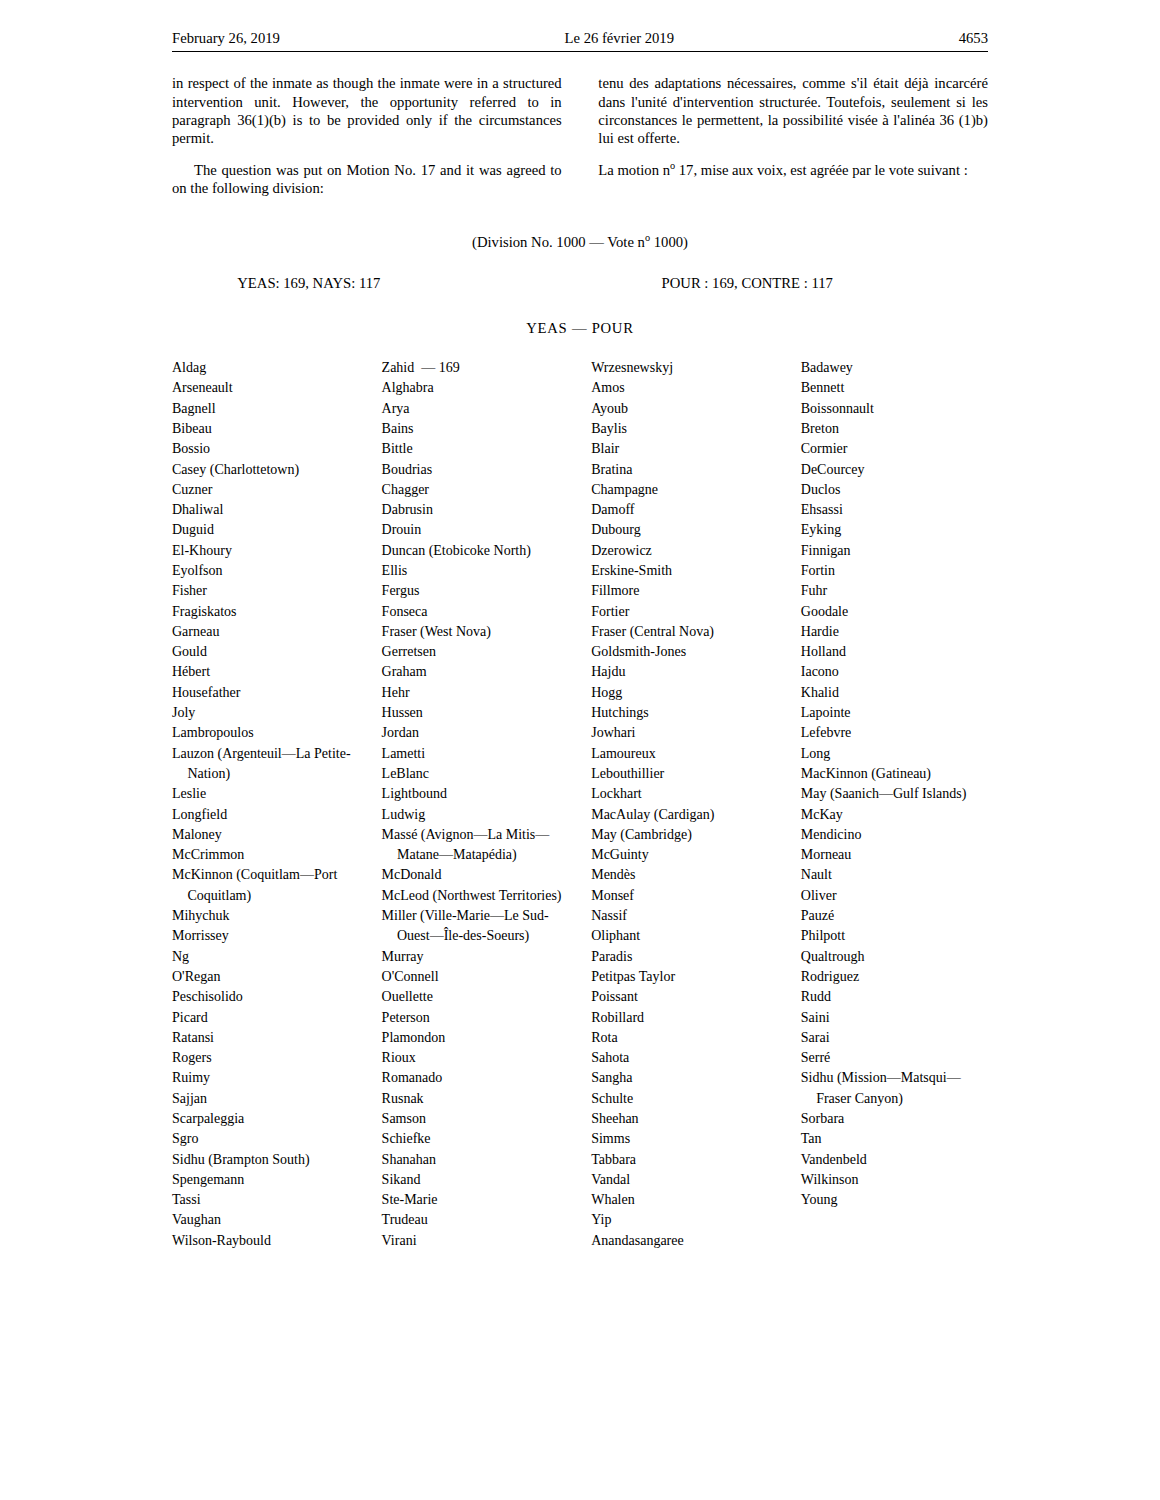February 26, 2019 Le 26 février 2019 4653
in respect of the inmate as though the inmate were in a structured intervention unit. However, the opportunity referred to in paragraph 36(1)(b) is to be provided only if the circumstances permit.
The question was put on Motion No. 17 and it was agreed to on the following division:
tenu des adaptations nécessaires, comme s'il était déjà incarcéré dans l'unité d'intervention structurée. Toutefois, seulement si les circonstances le permettent, la possibilité visée à l'alinéa 36 (1)b) lui est offerte.
La motion no 17, mise aux voix, est agréée par le vote suivant :
(Division No. 1000 — Vote no 1000)
YEAS: 169, NAYS: 117
POUR : 169, CONTRE : 117
YEAS — POUR
Aldag
Arseneault
Bagnell
Bibeau
Bossio
Casey (Charlottetown)
Cuzner
Dhaliwal
Duguid
El-Khoury
Eyolfson
Fisher
Fragiskatos
Garneau
Gould
Hébert
Housefather
Joly
Lambropoulos
Lauzon (Argenteuil—La Petite-Nation)
Leslie
Longfield
Maloney
McCrimmon
McKinnon (Coquitlam—Port Coquitlam)
Mihychuk
Morrissey
Ng
O'Regan
Peschisolido
Picard
Ratansi
Rogers
Ruimy
Sajjan
Scarpaleggia
Sgro
Sidhu (Brampton South)
Spengemann
Tassi
Vaughan
Wilson-Raybould
Zahid — 169
Alghabra
Arya
Bains
Bittle
Boudrias
Chagger
Dabrusin
Drouin
Duncan (Etobicoke North)
Ellis
Fergus
Fonseca
Fraser (West Nova)
Gerretsen
Graham
Hehr
Hussen
Jordan
Lametti
LeBlanc
Lightbound
Ludwig
Massé (Avignon—La Mitis—Matane—Matapédia)
McDonald
McLeod (Northwest Territories)
Miller (Ville-Marie—Le Sud-Ouest—Île-des-Soeurs)
Murray
O'Connell
Ouellette
Peterson
Plamondon
Rioux
Romanado
Rusnak
Samson
Schiefke
Shanahan
Sikand
Ste-Marie
Trudeau
Virani
Wrzesnewskyj
Amos
Ayoub
Baylis
Blair
Bratina
Champagne
Damoff
Dubourg
Dzerowicz
Erskine-Smith
Fillmore
Fortier
Fraser (Central Nova)
Goldsmith-Jones
Hajdu
Hogg
Hutchings
Jowhari
Lamoureux
Lebouthillier
Lockhart
MacAulay (Cardigan)
May (Cambridge)
McGuinty
Mendès
Monsef
Nassif
Oliphant
Paradis
Petitpas Taylor
Poissant
Robillard
Rota
Sahota
Sangha
Schulte
Sheehan
Simms
Tabbara
Vandal
Whalen
Yip
Anandasangaree
Badawey
Bennett
Boissonnault
Breton
Cormier
DeCourcey
Duclos
Ehsassi
Eyking
Finnigan
Fortin
Fuhr
Goodale
Hardie
Holland
Iacono
Khalid
Lapointe
Lefebvre
Long
MacKinnon (Gatineau)
May (Saanich—Gulf Islands)
McKay
Mendicino
Morneau
Nault
Oliver
Pauzé
Philpott
Qualtrough
Rodriguez
Rudd
Saini
Sarai
Serré
Sidhu (Mission—Matsqui—Fraser Canyon)
Sorbara
Tan
Vandenbeld
Wilkinson
Young